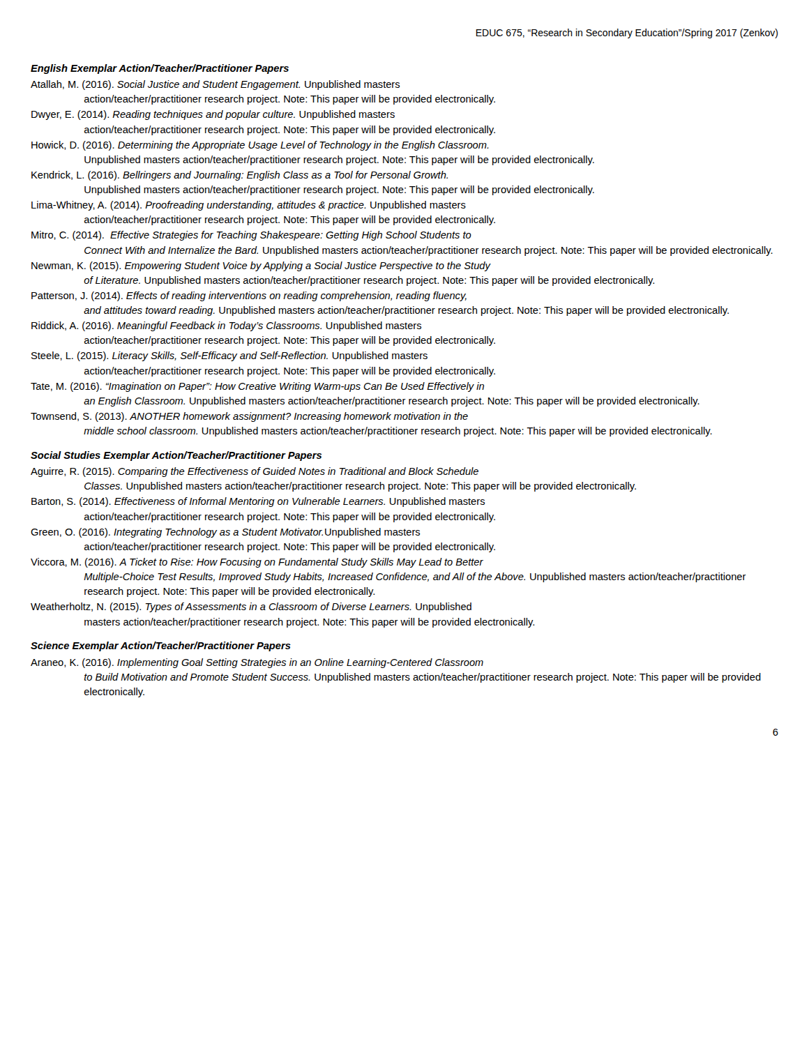EDUC 675, “Research in Secondary Education”/Spring 2017 (Zenkov)
English Exemplar Action/Teacher/Practitioner Papers
Atallah, M. (2016). Social Justice and Student Engagement. Unpublished masters action/teacher/practitioner research project. Note: This paper will be provided electronically.
Dwyer, E. (2014). Reading techniques and popular culture. Unpublished masters action/teacher/practitioner research project. Note: This paper will be provided electronically.
Howick, D. (2016). Determining the Appropriate Usage Level of Technology in the English Classroom. Unpublished masters action/teacher/practitioner research project. Note: This paper will be provided electronically.
Kendrick, L. (2016). Bellringers and Journaling: English Class as a Tool for Personal Growth. Unpublished masters action/teacher/practitioner research project. Note: This paper will be provided electronically.
Lima-Whitney, A. (2014). Proofreading understanding, attitudes & practice. Unpublished masters action/teacher/practitioner research project. Note: This paper will be provided electronically.
Mitro, C. (2014). Effective Strategies for Teaching Shakespeare: Getting High School Students to Connect With and Internalize the Bard. Unpublished masters action/teacher/practitioner research project. Note: This paper will be provided electronically.
Newman, K. (2015). Empowering Student Voice by Applying a Social Justice Perspective to the Study of Literature. Unpublished masters action/teacher/practitioner research project. Note: This paper will be provided electronically.
Patterson, J. (2014). Effects of reading interventions on reading comprehension, reading fluency, and attitudes toward reading. Unpublished masters action/teacher/practitioner research project. Note: This paper will be provided electronically.
Riddick, A. (2016). Meaningful Feedback in Today’s Classrooms. Unpublished masters action/teacher/practitioner research project. Note: This paper will be provided electronically.
Steele, L. (2015). Literacy Skills, Self-Efficacy and Self-Reflection. Unpublished masters action/teacher/practitioner research project. Note: This paper will be provided electronically.
Tate, M. (2016). “Imagination on Paper”: How Creative Writing Warm-ups Can Be Used Effectively in an English Classroom. Unpublished masters action/teacher/practitioner research project. Note: This paper will be provided electronically.
Townsend, S. (2013). ANOTHER homework assignment? Increasing homework motivation in the middle school classroom. Unpublished masters action/teacher/practitioner research project. Note: This paper will be provided electronically.
Social Studies Exemplar Action/Teacher/Practitioner Papers
Aguirre, R. (2015). Comparing the Effectiveness of Guided Notes in Traditional and Block Schedule Classes. Unpublished masters action/teacher/practitioner research project. Note: This paper will be provided electronically.
Barton, S. (2014). Effectiveness of Informal Mentoring on Vulnerable Learners. Unpublished masters action/teacher/practitioner research project. Note: This paper will be provided electronically.
Green, O. (2016). Integrating Technology as a Student Motivator. Unpublished masters action/teacher/practitioner research project. Note: This paper will be provided electronically.
Viccora, M. (2016). A Ticket to Rise: How Focusing on Fundamental Study Skills May Lead to Better Multiple-Choice Test Results, Improved Study Habits, Increased Confidence, and All of the Above. Unpublished masters action/teacher/practitioner research project. Note: This paper will be provided electronically.
Weatherholtz, N. (2015). Types of Assessments in a Classroom of Diverse Learners. Unpublished masters action/teacher/practitioner research project. Note: This paper will be provided electronically.
Science Exemplar Action/Teacher/Practitioner Papers
Araneo, K. (2016). Implementing Goal Setting Strategies in an Online Learning-Centered Classroom to Build Motivation and Promote Student Success. Unpublished masters action/teacher/practitioner research project. Note: This paper will be provided electronically.
6